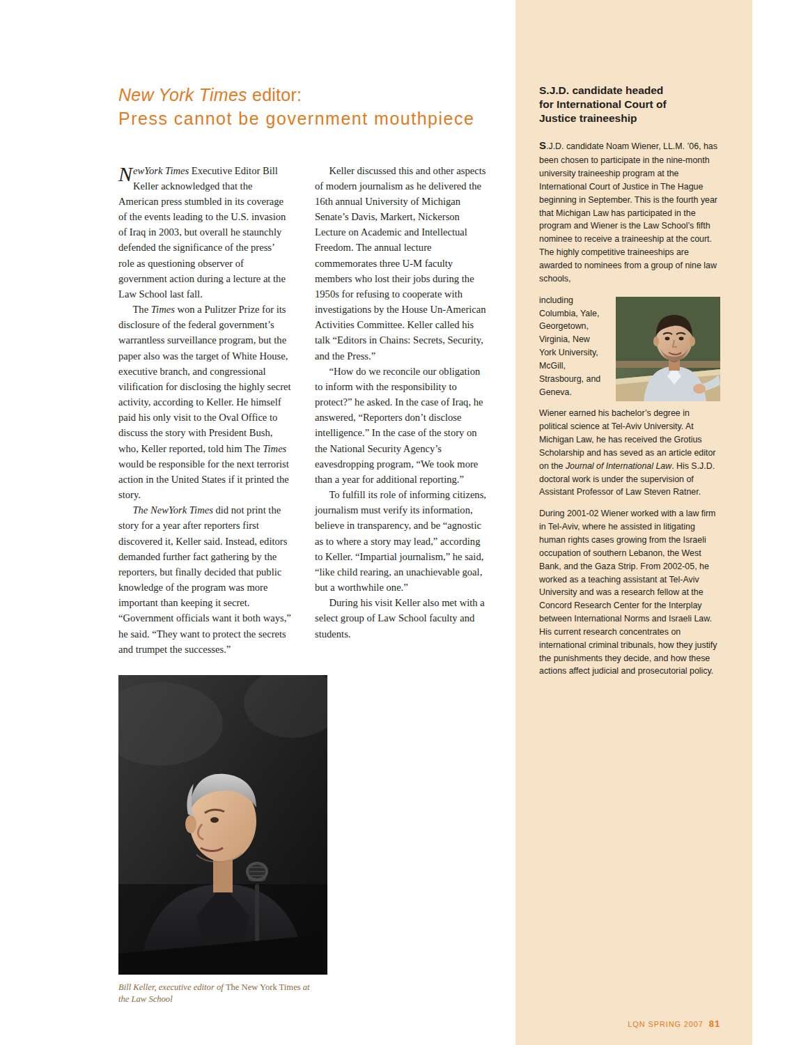New York Times editor:
Press cannot be government mouthpiece
NewYork Times Executive Editor Bill Keller acknowledged that the American press stumbled in its coverage of the events leading to the U.S. invasion of Iraq in 2003, but overall he staunchly defended the significance of the press’ role as questioning observer of government action during a lecture at the Law School last fall.
The Times won a Pulitzer Prize for its disclosure of the federal government’s warrantless surveillance program, but the paper also was the target of White House, executive branch, and congressional vilification for disclosing the highly secret activity, according to Keller. He himself paid his only visit to the Oval Office to discuss the story with President Bush, who, Keller reported, told him The Times would be responsible for the next terrorist action in the United States if it printed the story.
The NewYork Times did not print the story for a year after reporters first discovered it, Keller said. Instead, editors demanded further fact gathering by the reporters, but finally decided that public knowledge of the program was more important than keeping it secret. “Government officials want it both ways,” he said. “They want to protect the secrets and trumpet the successes.”
Keller discussed this and other aspects of modern journalism as he delivered the 16th annual University of Michigan Senate’s Davis, Markert, Nickerson Lecture on Academic and Intellectual Freedom. The annual lecture commemorates three U-M faculty members who lost their jobs during the 1950s for refusing to cooperate with investigations by the House Un-American Activities Committee. Keller called his talk “Editors in Chains: Secrets, Security, and the Press.”
“How do we reconcile our obligation to inform with the responsibility to protect?” he asked. In the case of Iraq, he answered, “Reporters don’t disclose intelligence.” In the case of the story on the National Security Agency’s eavesdropping program, “We took more than a year for additional reporting.”
To fulfill its role of informing citizens, journalism must verify its information, believe in transparency, and be “agnostic as to where a story may lead,” according to Keller. “Impartial journalism,” he said, “like child rearing, an unachievable goal, but a worthwhile one.”
During his visit Keller also met with a select group of Law School faculty and students.
Bill Keller, executive editor of The New York Times at the Law School
S.J.D. candidate headed
for International Court of
Justice traineeship
S.J.D. candidate Noam Wiener, LL.M. ’06, has been chosen to participate in the nine-month university traineeship program at the International Court of Justice in The Hague beginning in September. This is the fourth year that Michigan Law has participated in the program and Wiener is the Law School’s fifth nominee to receive a traineeship at the court. The highly competitive traineeships are awarded to nominees from a group of nine law schools,
including Columbia, Yale, Georgetown, Virginia, New York University, McGill, Strasbourg, and Geneva.
Wiener earned his bachelor’s degree in political science at Tel-Aviv University. At Michigan Law, he has received the Grotius Scholarship and has seved as an article editor on the Journal of International Law. His S.J.D. doctoral work is under the supervision of Assistant Professor of Law Steven Ratner.
During 2001-02 Wiener worked with a law firm in Tel-Aviv, where he assisted in litigating human rights cases growing from the Israeli occupation of southern Lebanon, the West Bank, and the Gaza Strip. From 2002-05, he worked as a teaching assistant at Tel-Aviv University and was a research fellow at the Concord Research Center for the Interplay between International Norms and Israeli Law. His current research concentrates on international criminal tribunals, how they justify the punishments they decide, and how these actions affect judicial and prosecutorial policy.
LQN SPRING 2007 81